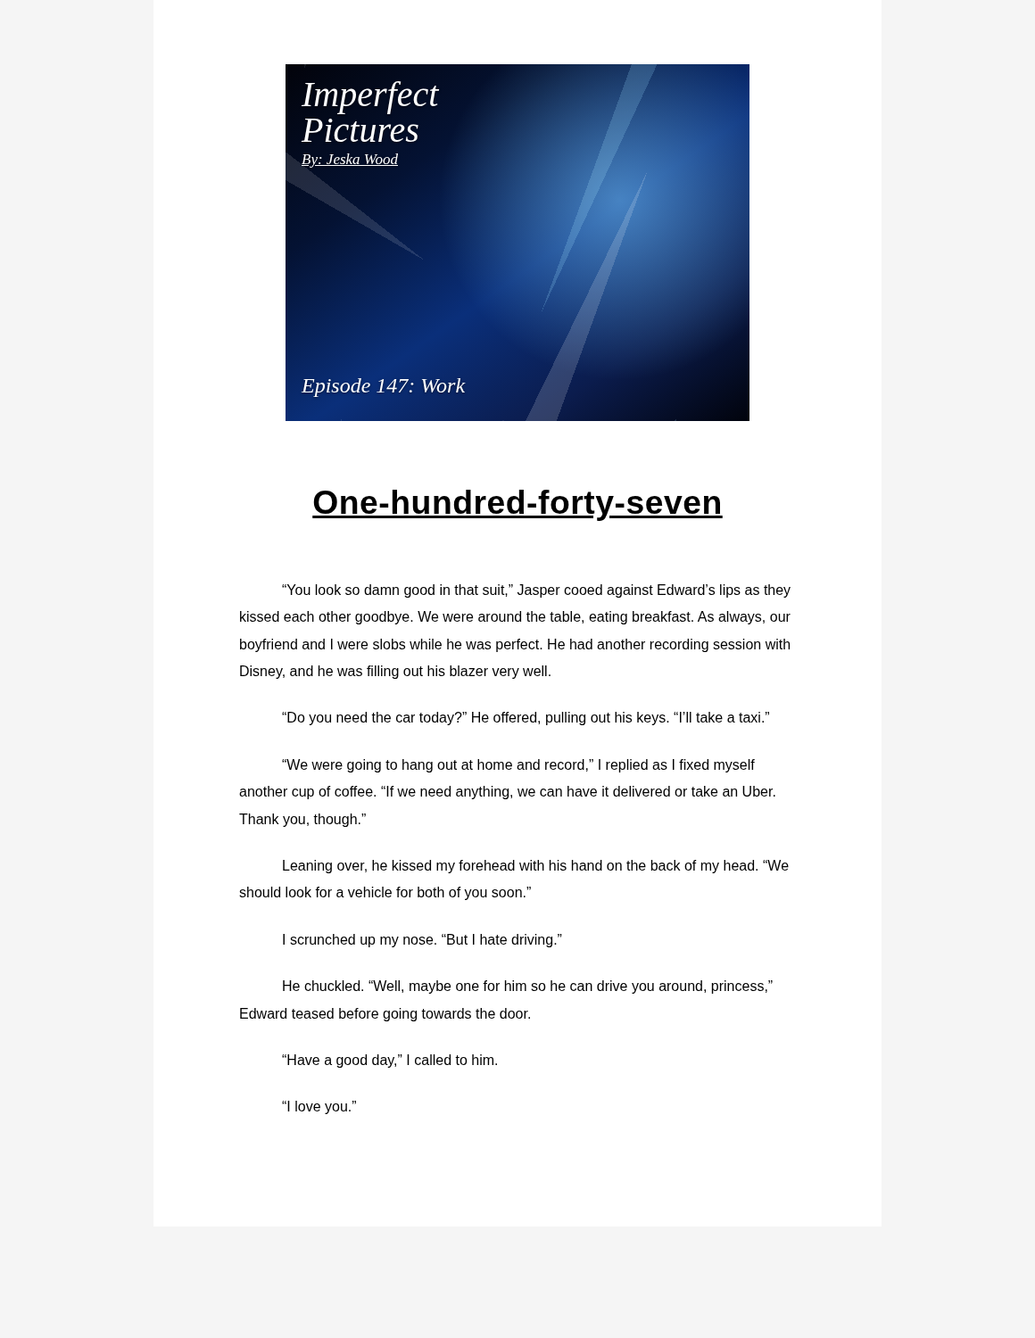Imperfect Pictures By: Jeska Wood
Episode 147: Work
One-hundred-forty-seven
“You look so damn good in that suit,” Jasper cooed against Edward’s lips as they kissed each other goodbye. We were around the table, eating breakfast. As always, our boyfriend and I were slobs while he was perfect. He had another recording session with Disney, and he was filling out his blazer very well.
“Do you need the car today?” He offered, pulling out his keys. “I’ll take a taxi.”
“We were going to hang out at home and record,” I replied as I fixed myself another cup of coffee. “If we need anything, we can have it delivered or take an Uber. Thank you, though.”
Leaning over, he kissed my forehead with his hand on the back of my head. “We should look for a vehicle for both of you soon.”
I scrunched up my nose. “But I hate driving.”
He chuckled. “Well, maybe one for him so he can drive you around, princess,” Edward teased before going towards the door.
“Have a good day,” I called to him.
“I love you.”